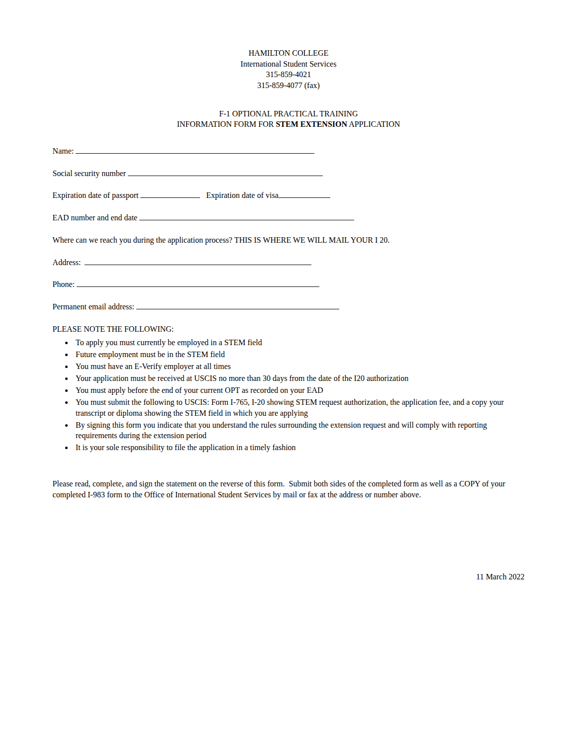HAMILTON COLLEGE
International Student Services
315-859-4021
315-859-4077 (fax)
F-1 OPTIONAL PRACTICAL TRAINING
INFORMATION FORM FOR STEM EXTENSION APPLICATION
Name:
Social security number
Expiration date of passport Expiration date of visa
EAD number and end date
Where can we reach you during the application process? THIS IS WHERE WE WILL MAIL YOUR I 20.
Address:
Phone:
Permanent email address:
PLEASE NOTE THE FOLLOWING:
To apply you must currently be employed in a STEM field
Future employment must be in the STEM field
You must have an E-Verify employer at all times
Your application must be received at USCIS no more than 30 days from the date of the I20 authorization
You must apply before the end of your current OPT as recorded on your EAD
You must submit the following to USCIS: Form I-765, I-20 showing STEM request authorization, the application fee, and a copy your transcript or diploma showing the STEM field in which you are applying
By signing this form you indicate that you understand the rules surrounding the extension request and will comply with reporting requirements during the extension period
It is your sole responsibility to file the application in a timely fashion
Please read, complete, and sign the statement on the reverse of this form. Submit both sides of the completed form as well as a COPY of your completed I-983 form to the Office of International Student Services by mail or fax at the address or number above.
11 March 2022